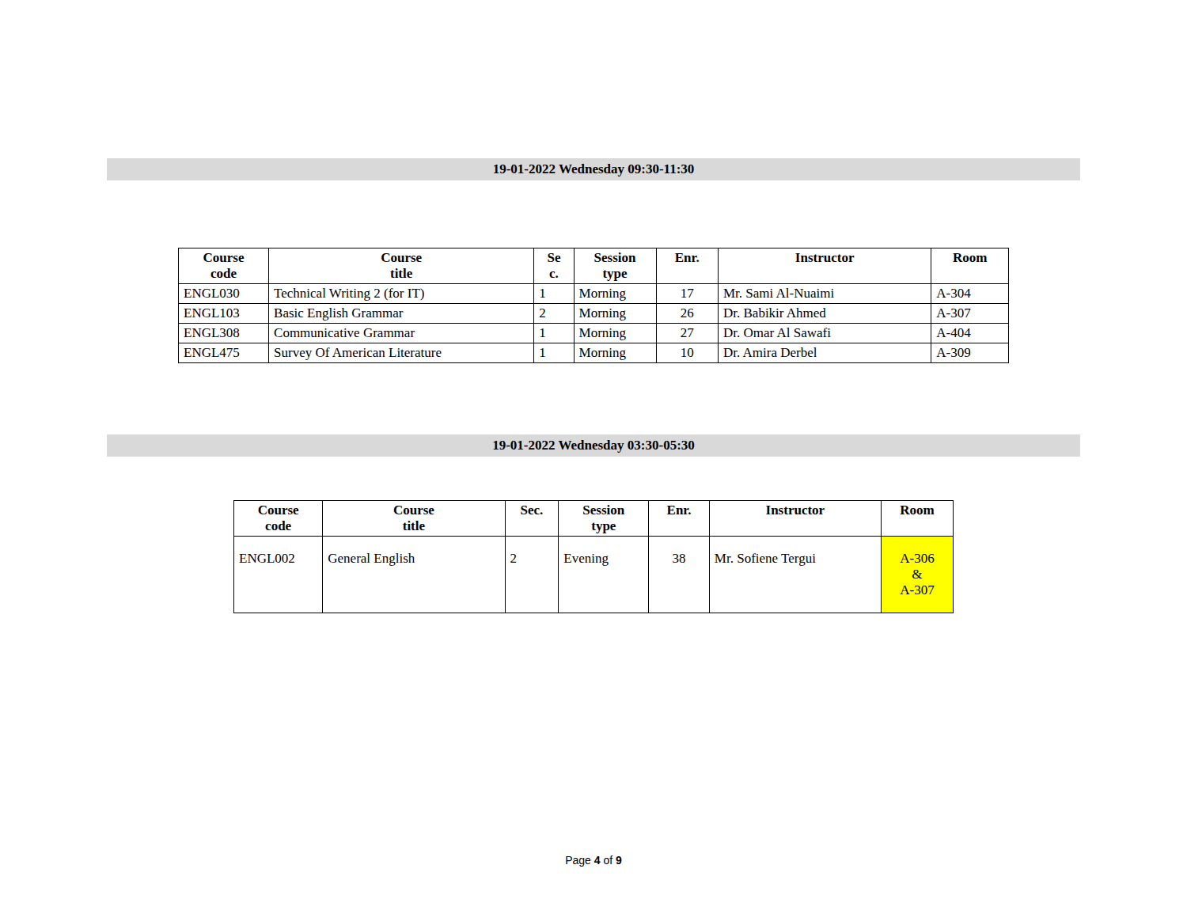19-01-2022 Wednesday 09:30-11:30
| Course code | Course title | Se c. | Session type | Enr. | Instructor | Room |
| --- | --- | --- | --- | --- | --- | --- |
| ENGL030 | Technical Writing 2 (for IT) | 1 | Morning | 17 | Mr. Sami Al-Nuaimi | A-304 |
| ENGL103 | Basic English Grammar | 2 | Morning | 26 | Dr. Babikir Ahmed | A-307 |
| ENGL308 | Communicative Grammar | 1 | Morning | 27 | Dr. Omar Al Sawafi | A-404 |
| ENGL475 | Survey Of American Literature | 1 | Morning | 10 | Dr. Amira Derbel | A-309 |
19-01-2022 Wednesday 03:30-05:30
| Course code | Course title | Sec. | Session type | Enr. | Instructor | Room |
| --- | --- | --- | --- | --- | --- | --- |
| ENGL002 | General English | 2 | Evening | 38 | Mr. Sofiene Tergui | A-306 & A-307 |
Page 4 of 9